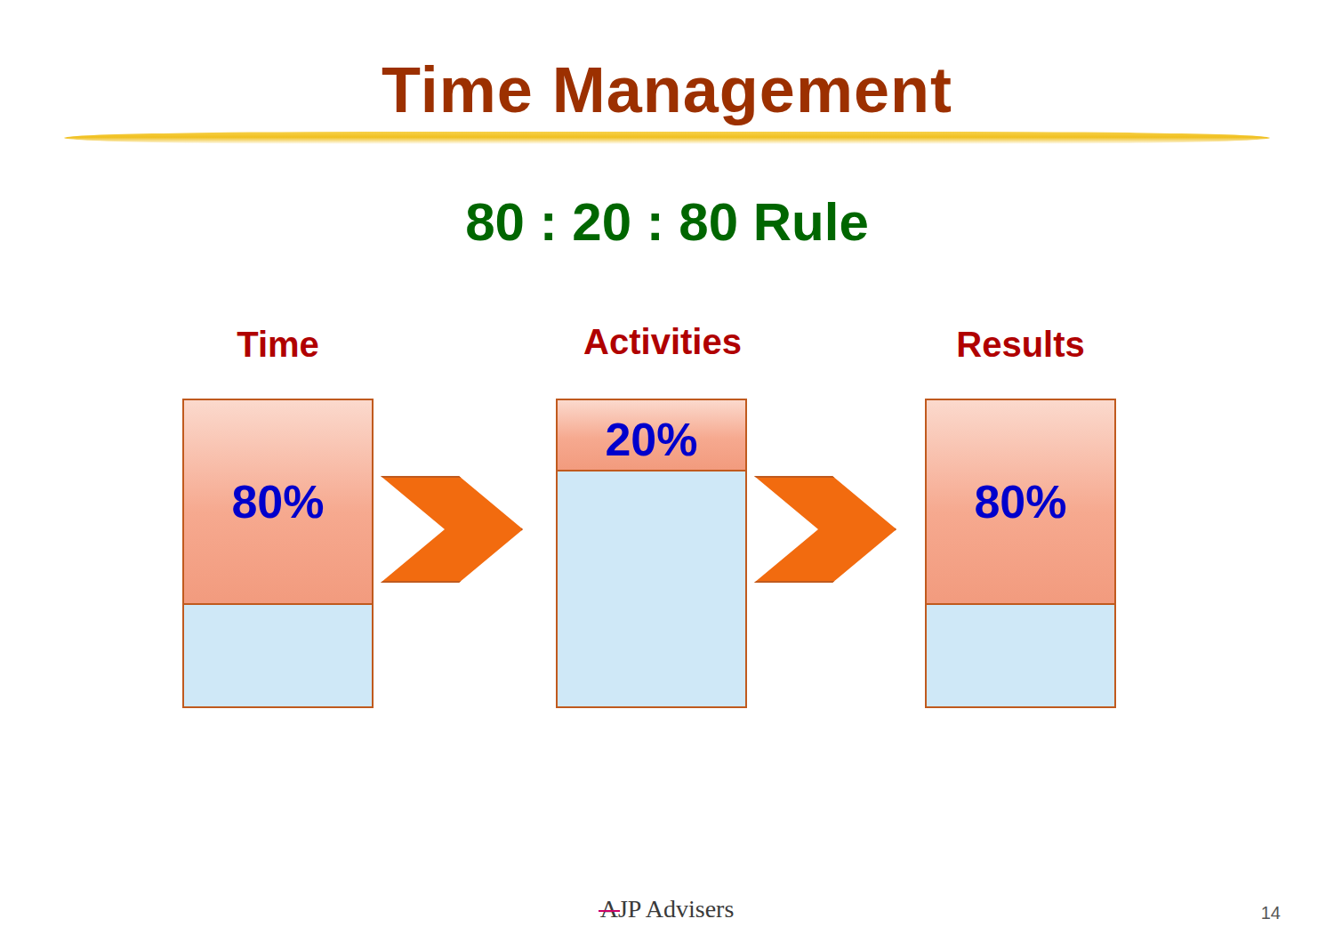Time Management
80 : 20 : 80 Rule
Time
Activities
Results
80%
20%
80%
AJP Advisers
14